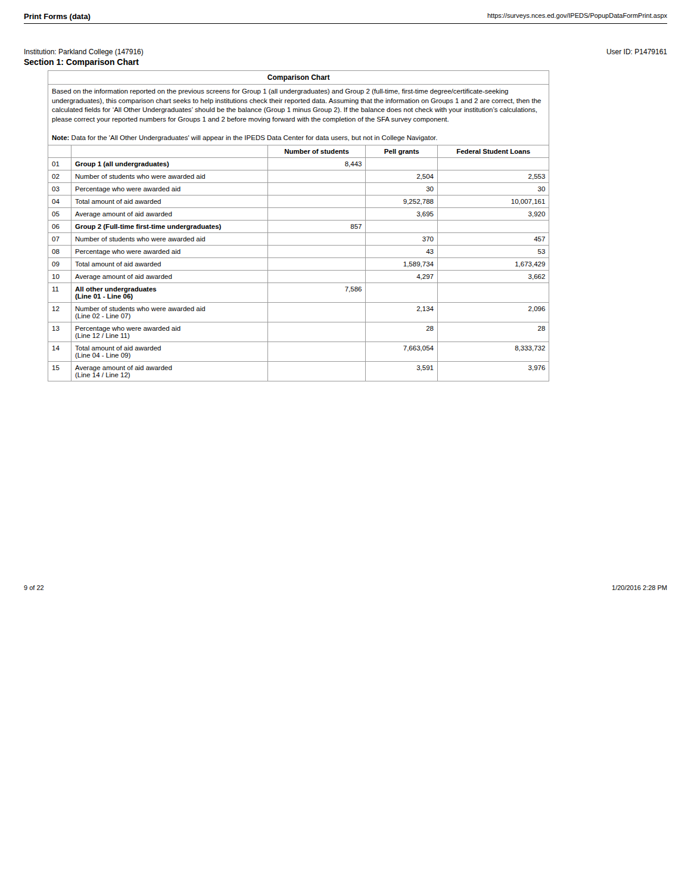Print Forms (data) https://surveys.nces.ed.gov/IPEDS/PopupDataFormPrint.aspx
Institution: Parkland College (147916) User ID: P1479161
Section 1: Comparison Chart
| Comparison Chart |
| Based on the information reported on the previous screens for Group 1 (all undergraduates) and Group 2 (full-time, first-time degree/certificate-seeking undergraduates), this comparison chart seeks to help institutions check their reported data. Assuming that the information on Groups 1 and 2 are correct, then the calculated fields for ‘All Other Undergraduates’ should be the balance (Group 1 minus Group 2). If the balance does not check with your institution’s calculations, please correct your reported numbers for Groups 1 and 2 before moving forward with the completion of the SFA survey component. Note: Data for the 'All Other Undergraduates' will appear in the IPEDS Data Center for data users, but not in College Navigator. |
| | | Number of students | Pell grants | Federal Student Loans |
| 01 | Group 1 (all undergraduates) | 8,443 | | |
| 02 | Number of students who were awarded aid | | 2,504 | 2,553 |
| 03 | Percentage who were awarded aid | | 30 | 30 |
| 04 | Total amount of aid awarded | | 9,252,788 | 10,007,161 |
| 05 | Average amount of aid awarded | | 3,695 | 3,920 |
| 06 | Group 2 (Full-time first-time undergraduates) | 857 | | |
| 07 | Number of students who were awarded aid | | 370 | 457 |
| 08 | Percentage who were awarded aid | | 43 | 53 |
| 09 | Total amount of aid awarded | | 1,589,734 | 1,673,429 |
| 10 | Average amount of aid awarded | | 4,297 | 3,662 |
| 11 | All other undergraduates (Line 01 - Line 06) | 7,586 | | |
| 12 | Number of students who were awarded aid (Line 02 - Line 07) | | 2,134 | 2,096 |
| 13 | Percentage who were awarded aid (Line 12 / Line 11) | | 28 | 28 |
| 14 | Total amount of aid awarded (Line 04 - Line 09) | | 7,663,054 | 8,333,732 |
| 15 | Average amount of aid awarded (Line 14 / Line 12) | | 3,591 | 3,976 |
9 of 22 1/20/2016 2:28 PM